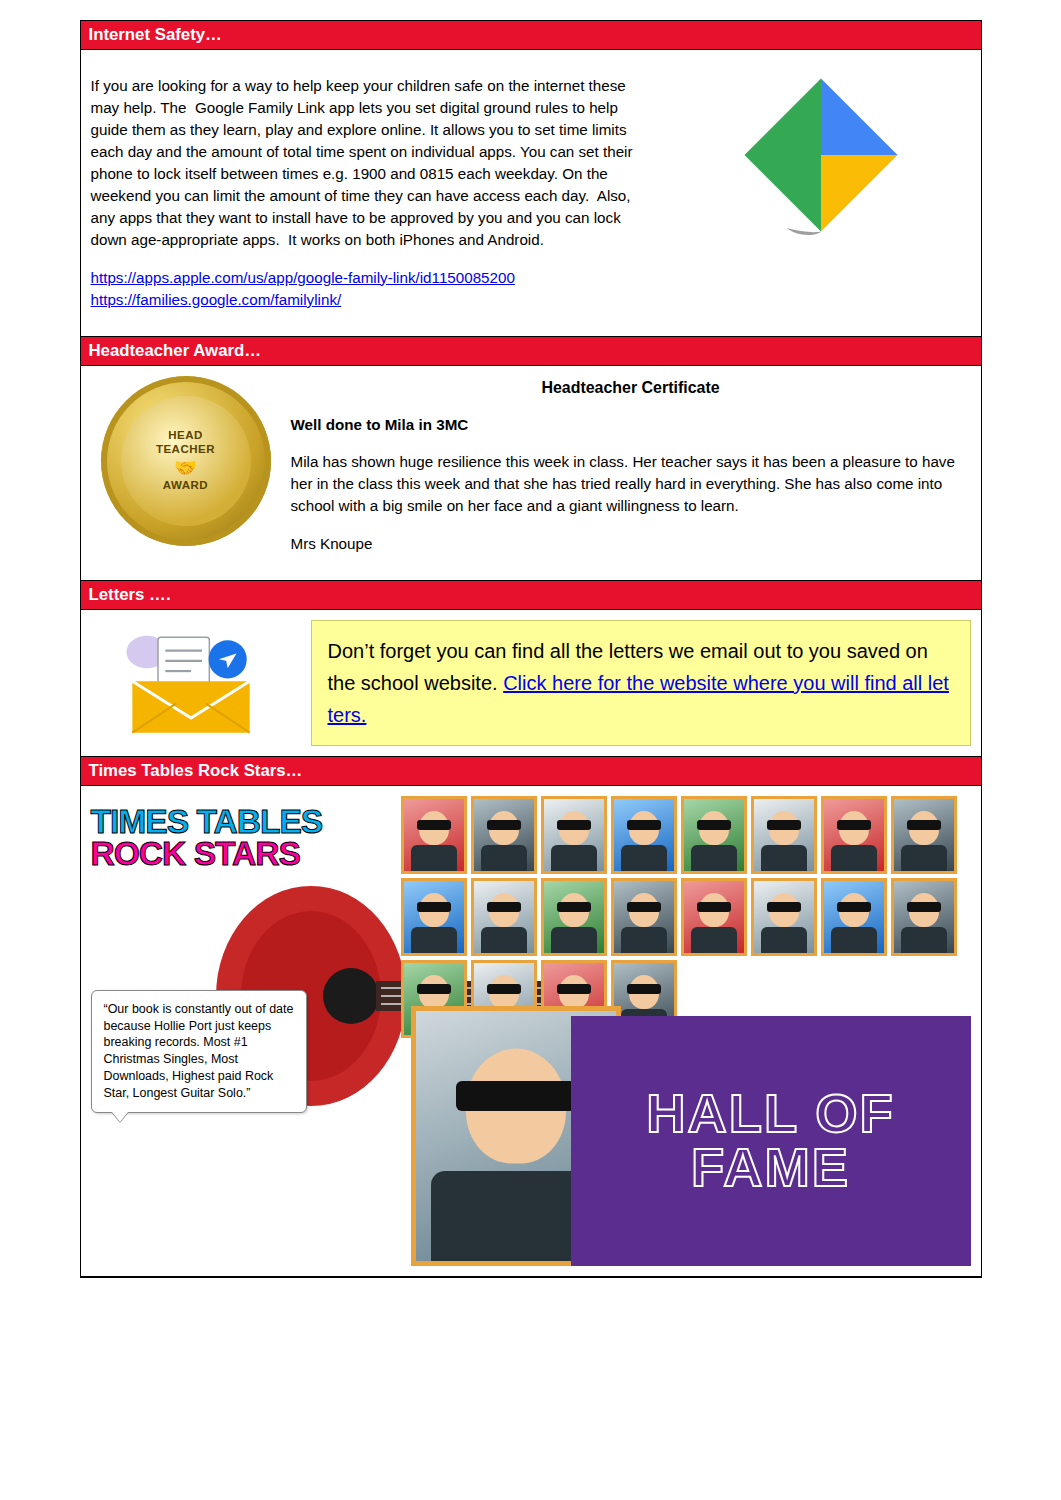Internet Safety…
If you are looking for a way to help keep your children safe on the internet these may help. The Google Family Link app lets you set digital ground rules to help guide them as they learn, play and explore online. It allows you to set time limits each day and the amount of total time spent on individual apps. You can set their phone to lock itself between times e.g. 1900 and 0815 each weekday. On the weekend you can limit the amount of time they can have access each day. Also, any apps that they want to install have to be approved by you and you can lock down age-appropriate apps. It works on both iPhones and Android.
https://apps.apple.com/us/app/google-family-link/id1150085200
https://families.google.com/familylink/
Headteacher Award…
HEAD
TEACHER
🤝
AWARD
Headteacher Certificate
Well done to Mila in 3MC
Mila has shown huge resilience this week in class. Her teacher says it has been a pleasure to have her in the class this week and that she has tried really hard in everything. She has also come into school with a big smile on her face and a giant willingness to learn.
Mrs Knoupe
Letters ….
Don’t forget you can find all the letters we email out to you saved on the school website. Click here for the website where you will find all letters.
Times Tables Rock Stars…
TIMES TABLES
ROCK STARS
“Our book is constantly out of date because Hollie Port just keeps breaking records. Most #1 Christmas Singles, Most Downloads, Highest paid Rock Star, Longest Guitar Solo.”
HALL OF FAME